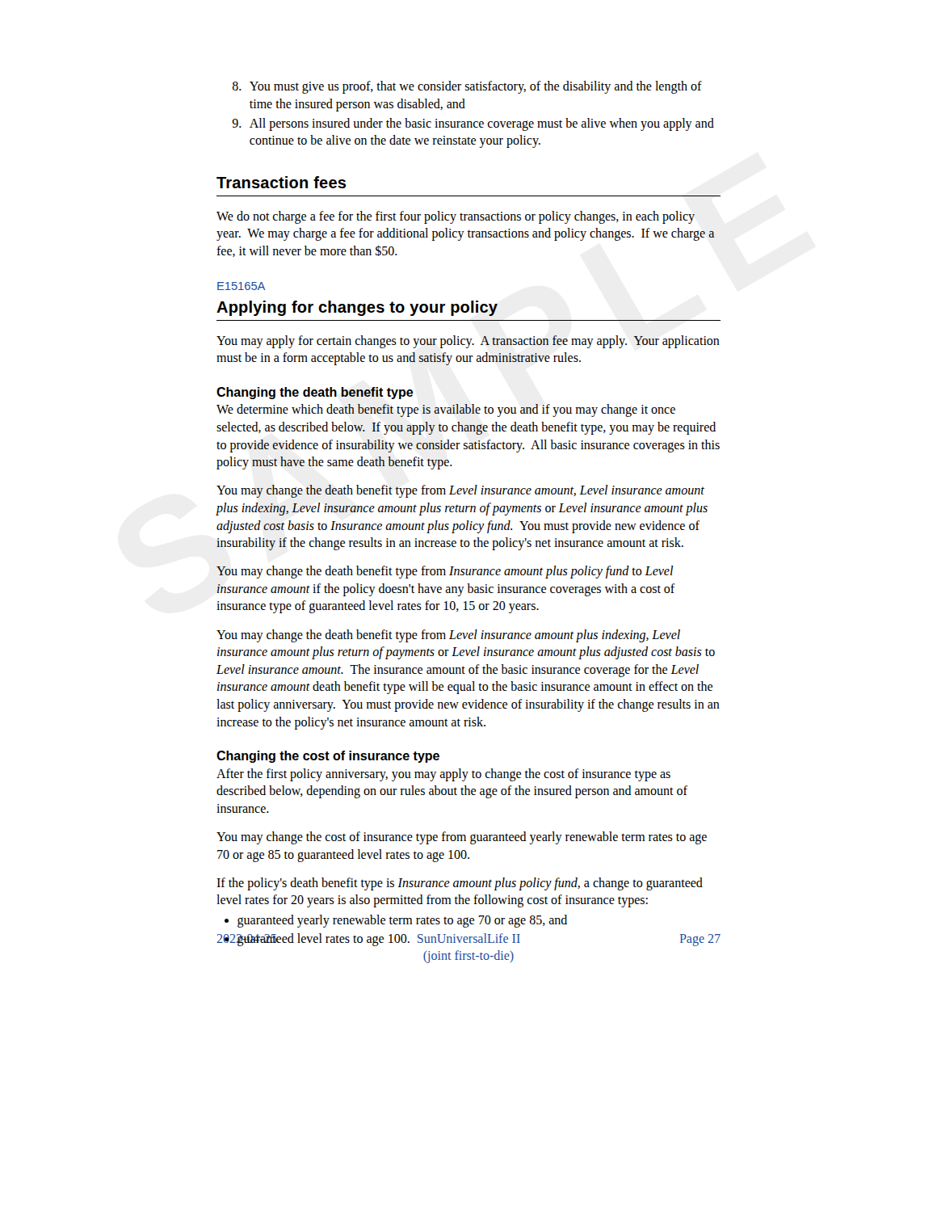SAMPLE
You must give us proof, that we consider satisfactory, of the disability and the length of time the insured person was disabled, and
All persons insured under the basic insurance coverage must be alive when you apply and continue to be alive on the date we reinstate your policy.
Transaction fees
We do not charge a fee for the first four policy transactions or policy changes, in each policy year. We may charge a fee for additional policy transactions and policy changes. If we charge a fee, it will never be more than $50.
E15165A
Applying for changes to your policy
You may apply for certain changes to your policy. A transaction fee may apply. Your application must be in a form acceptable to us and satisfy our administrative rules.
Changing the death benefit type
We determine which death benefit type is available to you and if you may change it once selected, as described below. If you apply to change the death benefit type, you may be required to provide evidence of insurability we consider satisfactory. All basic insurance coverages in this policy must have the same death benefit type.
You may change the death benefit type from Level insurance amount, Level insurance amount plus indexing, Level insurance amount plus return of payments or Level insurance amount plus adjusted cost basis to Insurance amount plus policy fund. You must provide new evidence of insurability if the change results in an increase to the policy's net insurance amount at risk.
You may change the death benefit type from Insurance amount plus policy fund to Level insurance amount if the policy doesn't have any basic insurance coverages with a cost of insurance type of guaranteed level rates for 10, 15 or 20 years.
You may change the death benefit type from Level insurance amount plus indexing, Level insurance amount plus return of payments or Level insurance amount plus adjusted cost basis to Level insurance amount. The insurance amount of the basic insurance coverage for the Level insurance amount death benefit type will be equal to the basic insurance amount in effect on the last policy anniversary. You must provide new evidence of insurability if the change results in an increase to the policy's net insurance amount at risk.
Changing the cost of insurance type
After the first policy anniversary, you may apply to change the cost of insurance type as described below, depending on our rules about the age of the insured person and amount of insurance.
You may change the cost of insurance type from guaranteed yearly renewable term rates to age 70 or age 85 to guaranteed level rates to age 100.
If the policy's death benefit type is Insurance amount plus policy fund, a change to guaranteed level rates for 20 years is also permitted from the following cost of insurance types:
guaranteed yearly renewable term rates to age 70 or age 85, and
guaranteed level rates to age 100.
| 2022-04-25 | SunUniversalLife II (joint first-to-die) | Page 27 |